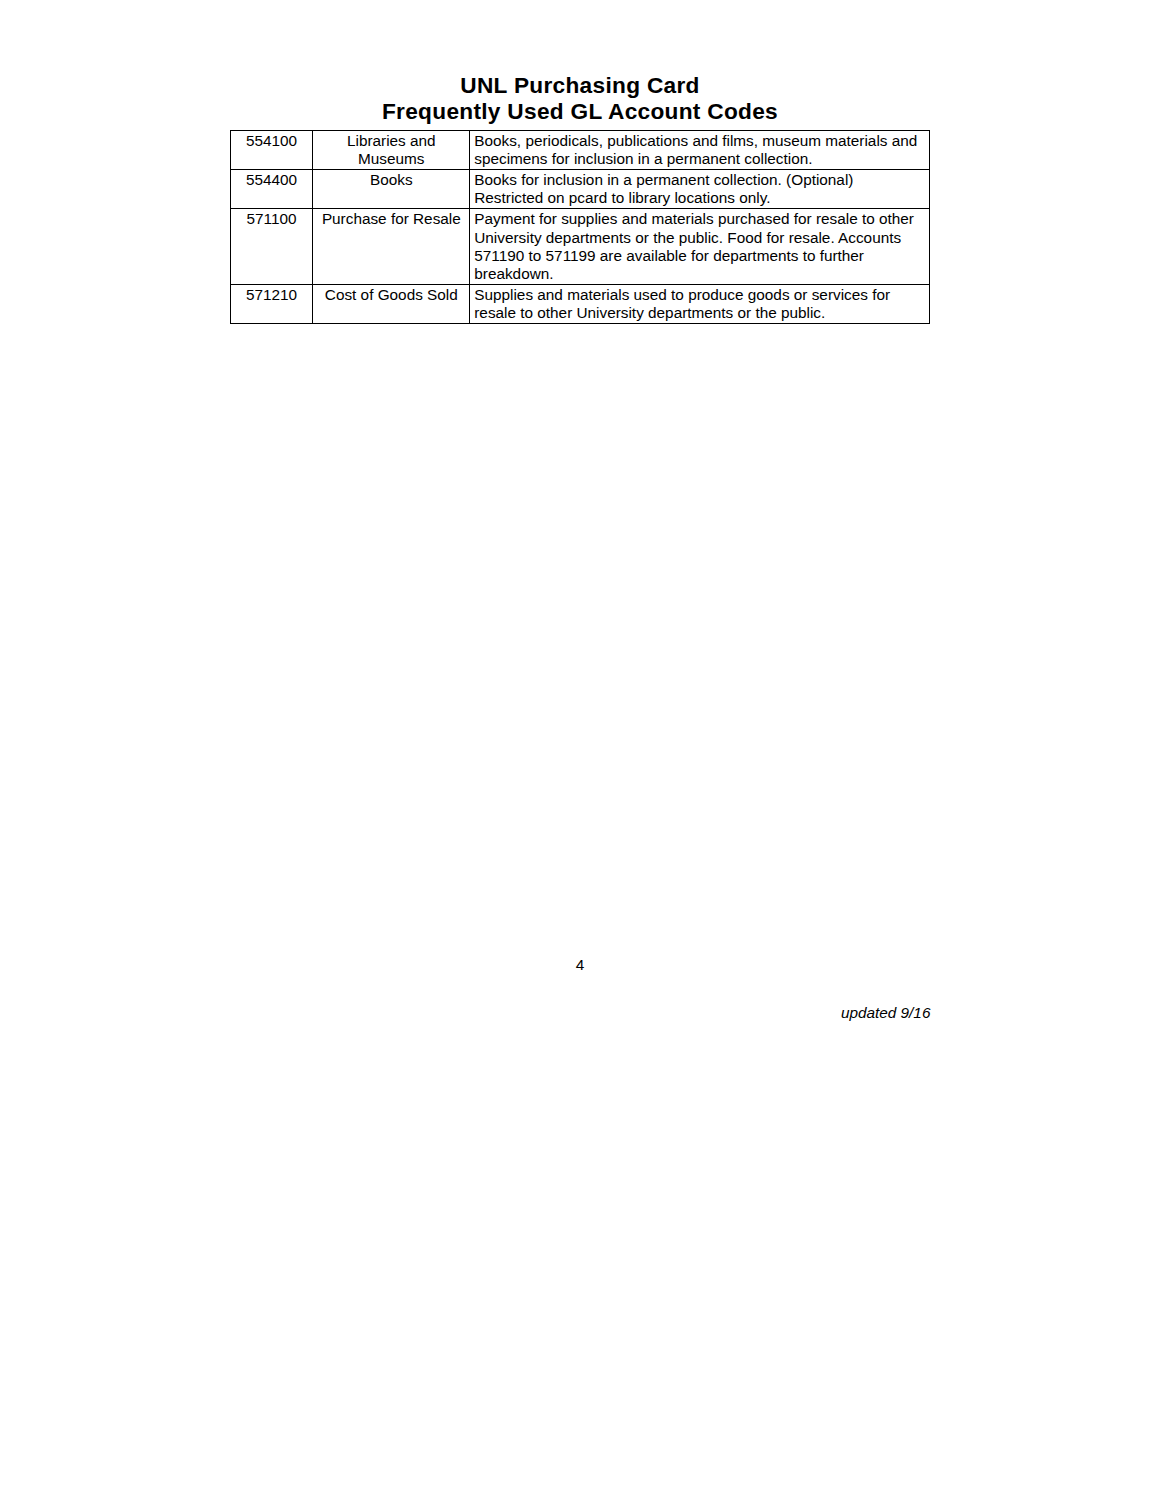UNL Purchasing CardFrequently Used GL Account Codes
| 554100 | Libraries and Museums | Books, periodicals, publications and films, museum materials and specimens for inclusion in a permanent collection. |
| 554400 | Books | Books for inclusion in a permanent collection. (Optional) Restricted on pcard to library locations only. |
| 571100 | Purchase for Resale | Payment for supplies and materials purchased for resale to other University departments or the public. Food for resale. Accounts 571190 to 571199 are available for departments to further breakdown. |
| 571210 | Cost of Goods Sold | Supplies and materials used to produce goods or services for resale to other University departments or the public. |
4
updated 9/16